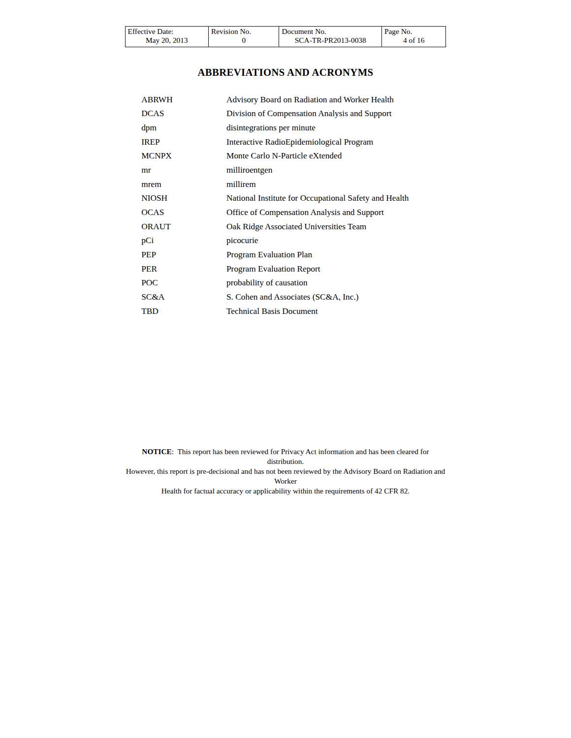| Effective Date: May 20, 2013 | Revision No. 0 | Document No. SCA-TR-PR2013-0038 | Page No. 4 of 16 |
ABBREVIATIONS AND ACRONYMS
| ABRWH | Advisory Board on Radiation and Worker Health |
| DCAS | Division of Compensation Analysis and Support |
| dpm | disintegrations per minute |
| IREP | Interactive RadioEpidemiological Program |
| MCNPX | Monte Carlo N-Particle eXtended |
| mr | milliroentgen |
| mrem | millirem |
| NIOSH | National Institute for Occupational Safety and Health |
| OCAS | Office of Compensation Analysis and Support |
| ORAUT | Oak Ridge Associated Universities Team |
| pCi | picocurie |
| PEP | Program Evaluation Plan |
| PER | Program Evaluation Report |
| POC | probability of causation |
| SC&A | S. Cohen and Associates (SC&A, Inc.) |
| TBD | Technical Basis Document |
NOTICE: This report has been reviewed for Privacy Act information and has been cleared for distribution.
However, this report is pre-decisional and has not been reviewed by the Advisory Board on Radiation and Worker
Health for factual accuracy or applicability within the requirements of 42 CFR 82.